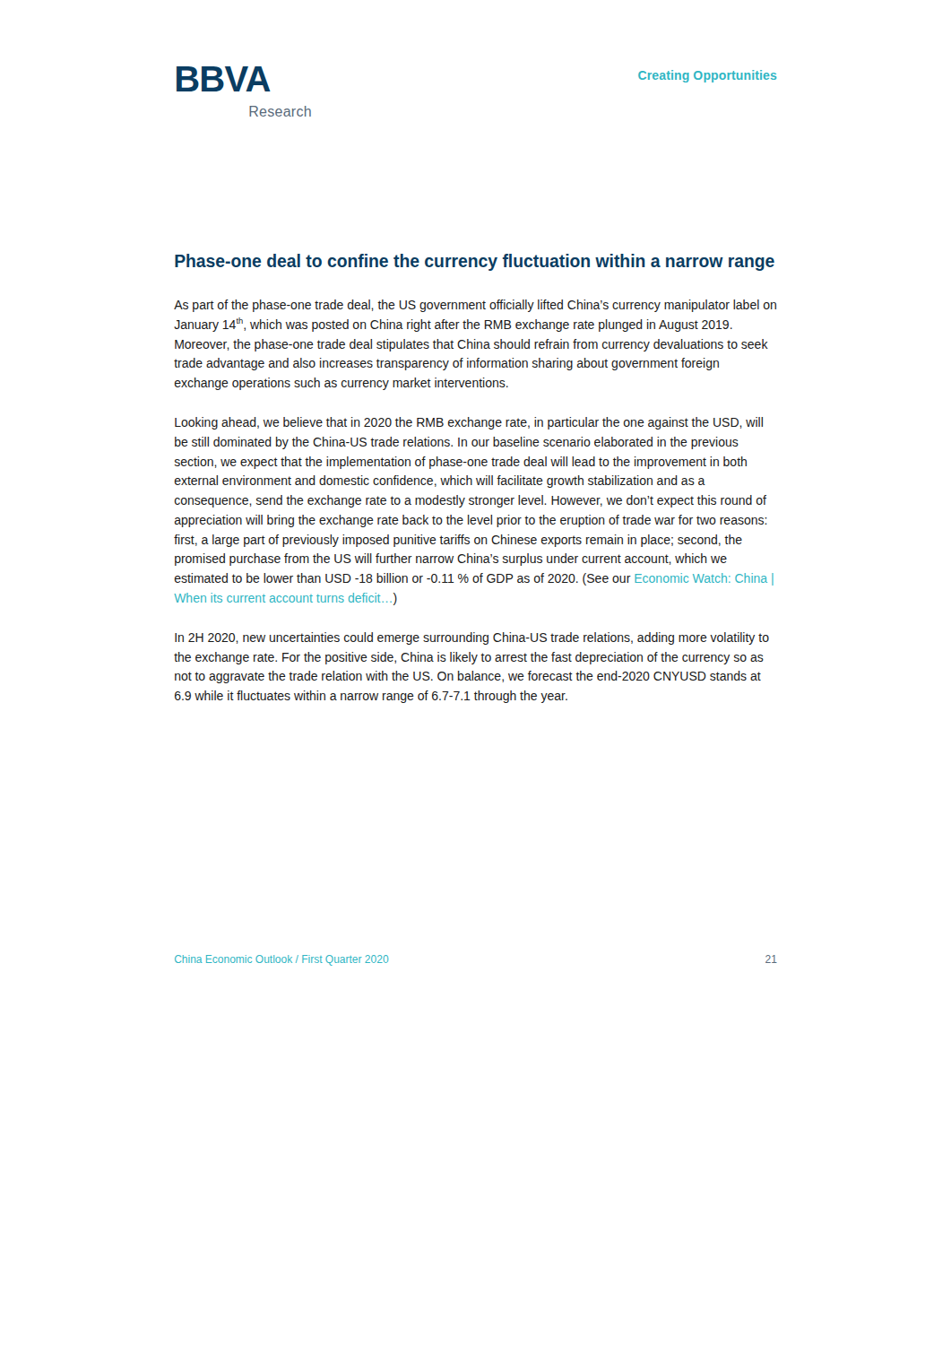BBVA
Research
Creating Opportunities
Phase-one deal to confine the currency fluctuation within a narrow range
As part of the phase-one trade deal, the US government officially lifted China’s currency manipulator label on January 14th, which was posted on China right after the RMB exchange rate plunged in August 2019. Moreover, the phase-one trade deal stipulates that China should refrain from currency devaluations to seek trade advantage and also increases transparency of information sharing about government foreign exchange operations such as currency market interventions.
Looking ahead, we believe that in 2020 the RMB exchange rate, in particular the one against the USD, will be still dominated by the China-US trade relations. In our baseline scenario elaborated in the previous section, we expect that the implementation of phase-one trade deal will lead to the improvement in both external environment and domestic confidence, which will facilitate growth stabilization and as a consequence, send the exchange rate to a modestly stronger level. However, we don’t expect this round of appreciation will bring the exchange rate back to the level prior to the eruption of trade war for two reasons: first, a large part of previously imposed punitive tariffs on Chinese exports remain in place; second, the promised purchase from the US will further narrow China’s surplus under current account, which we estimated to be lower than USD -18 billion or -0.11 % of GDP as of 2020. (See our Economic Watch: China | When its current account turns deficit…)
In 2H 2020, new uncertainties could emerge surrounding China-US trade relations, adding more volatility to the exchange rate. For the positive side, China is likely to arrest the fast depreciation of the currency so as not to aggravate the trade relation with the US. On balance, we forecast the end-2020 CNYUSD stands at 6.9 while it fluctuates within a narrow range of 6.7-7.1 through the year.
China Economic Outlook / First Quarter 2020
21